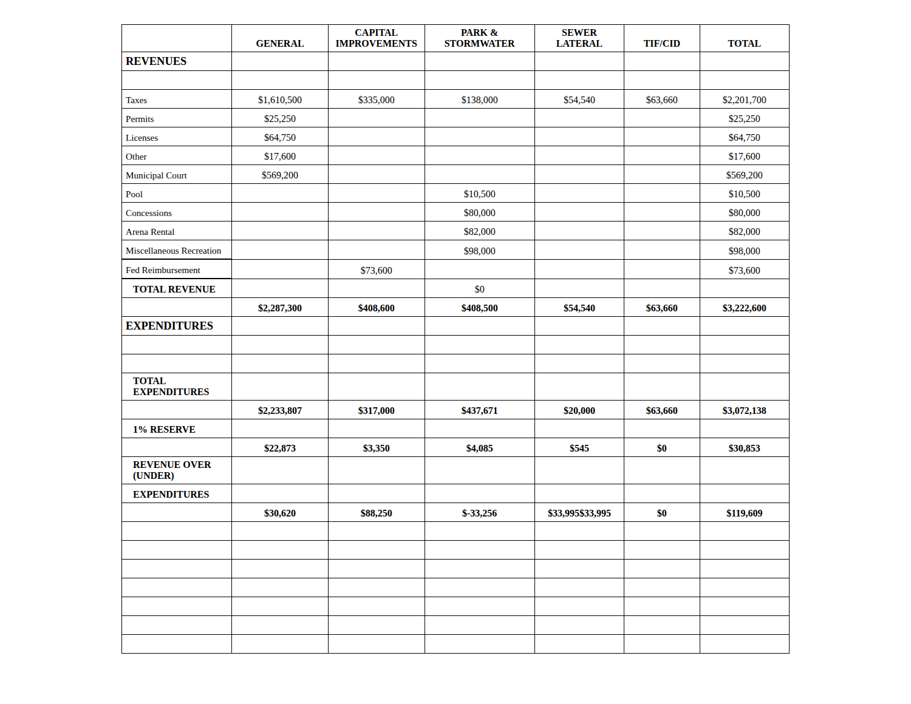| | GENERAL | CAPITAL IMPROVEMENTS | PARK & STORMWATER | SEWER LATERAL | TIF/CID | TOTAL |
| --- | --- | --- | --- | --- | --- | --- |
| REVENUES | | | | | | |
| Taxes | $1,610,500 | $335,000 | $138,000 | $54,540 | $63,660 | $2,201,700 |
| Permits | $25,250 | | | | | $25,250 |
| Licenses | $64,750 | | | | | $64,750 |
| Other | $17,600 | | | | | $17,600 |
| Municipal Court | $569,200 | | | | | $569,200 |
| Pool | | | $10,500 | | | $10,500 |
| Concessions | | | $80,000 | | | $80,000 |
| Arena Rental | | | $82,000 | | | $82,000 |
| Miscellaneous Recreation | | | $98,000 | | | $98,000 |
| Fed Reimbursement | | $73,600 | | | | $73,600 |
| TOTAL REVENUE | | | $0 | | | |
| | $2,287,300 | $408,600 | $408,500 | $54,540 | $63,660 | $3,222,600 |
| EXPENDITURES | | | | | | |
| TOTAL EXPENDITURES | | | | | | |
| | $2,233,807 | $317,000 | $437,671 | $20,000 | $63,660 | $3,072,138 |
| 1% RESERVE | | | | | | |
| | $22,873 | $3,350 | $4,085 | $545 | $0 | $30,853 |
| REVENUE OVER (UNDER) | | | | | | |
| EXPENDITURES | | | | | | |
| | $30,620 | $88,250 | $-33,256 | $33,995$33,995 | $0 | $119,609 |